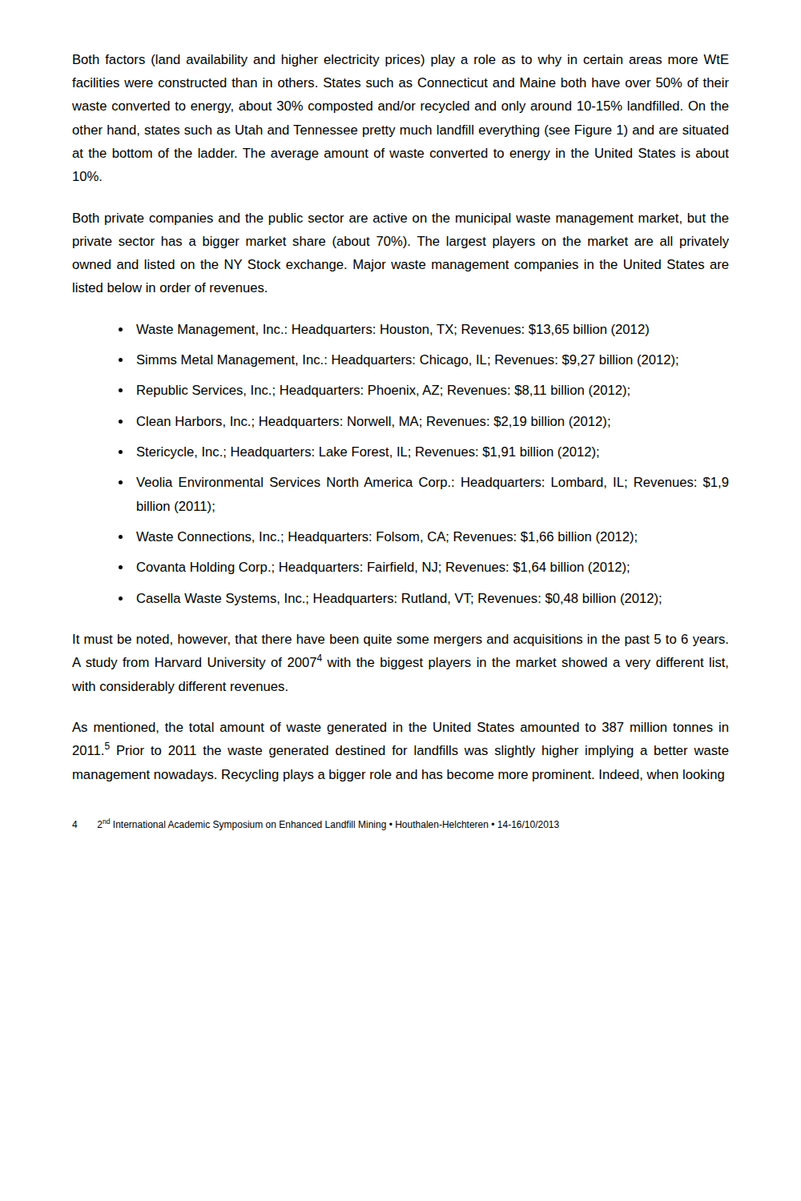Both factors (land availability and higher electricity prices) play a role as to why in certain areas more WtE facilities were constructed than in others. States such as Connecticut and Maine both have over 50% of their waste converted to energy, about 30% composted and/or recycled and only around 10-15% landfilled. On the other hand, states such as Utah and Tennessee pretty much landfill everything (see Figure 1) and are situated at the bottom of the ladder. The average amount of waste converted to energy in the United States is about 10%.
Both private companies and the public sector are active on the municipal waste management market, but the private sector has a bigger market share (about 70%). The largest players on the market are all privately owned and listed on the NY Stock exchange. Major waste management companies in the United States are listed below in order of revenues.
Waste Management, Inc.: Headquarters: Houston, TX; Revenues: $13,65 billion (2012)
Simms Metal Management, Inc.: Headquarters: Chicago, IL; Revenues: $9,27 billion (2012);
Republic Services, Inc.; Headquarters: Phoenix, AZ; Revenues: $8,11 billion (2012);
Clean Harbors, Inc.; Headquarters: Norwell, MA; Revenues: $2,19 billion (2012);
Stericycle, Inc.; Headquarters: Lake Forest, IL; Revenues: $1,91 billion (2012);
Veolia Environmental Services North America Corp.: Headquarters: Lombard, IL; Revenues: $1,9 billion (2011);
Waste Connections, Inc.; Headquarters: Folsom, CA; Revenues: $1,66 billion (2012);
Covanta Holding Corp.; Headquarters: Fairfield, NJ; Revenues: $1,64 billion (2012);
Casella Waste Systems, Inc.; Headquarters: Rutland, VT; Revenues: $0,48 billion (2012);
It must be noted, however, that there have been quite some mergers and acquisitions in the past 5 to 6 years. A study from Harvard University of 20074 with the biggest players in the market showed a very different list, with considerably different revenues.
As mentioned, the total amount of waste generated in the United States amounted to 387 million tonnes in 2011.5 Prior to 2011 the waste generated destined for landfills was slightly higher implying a better waste management nowadays. Recycling plays a bigger role and has become more prominent. Indeed, when looking
4 2nd International Academic Symposium on Enhanced Landfill Mining • Houthalen-Helchteren • 14-16/10/2013